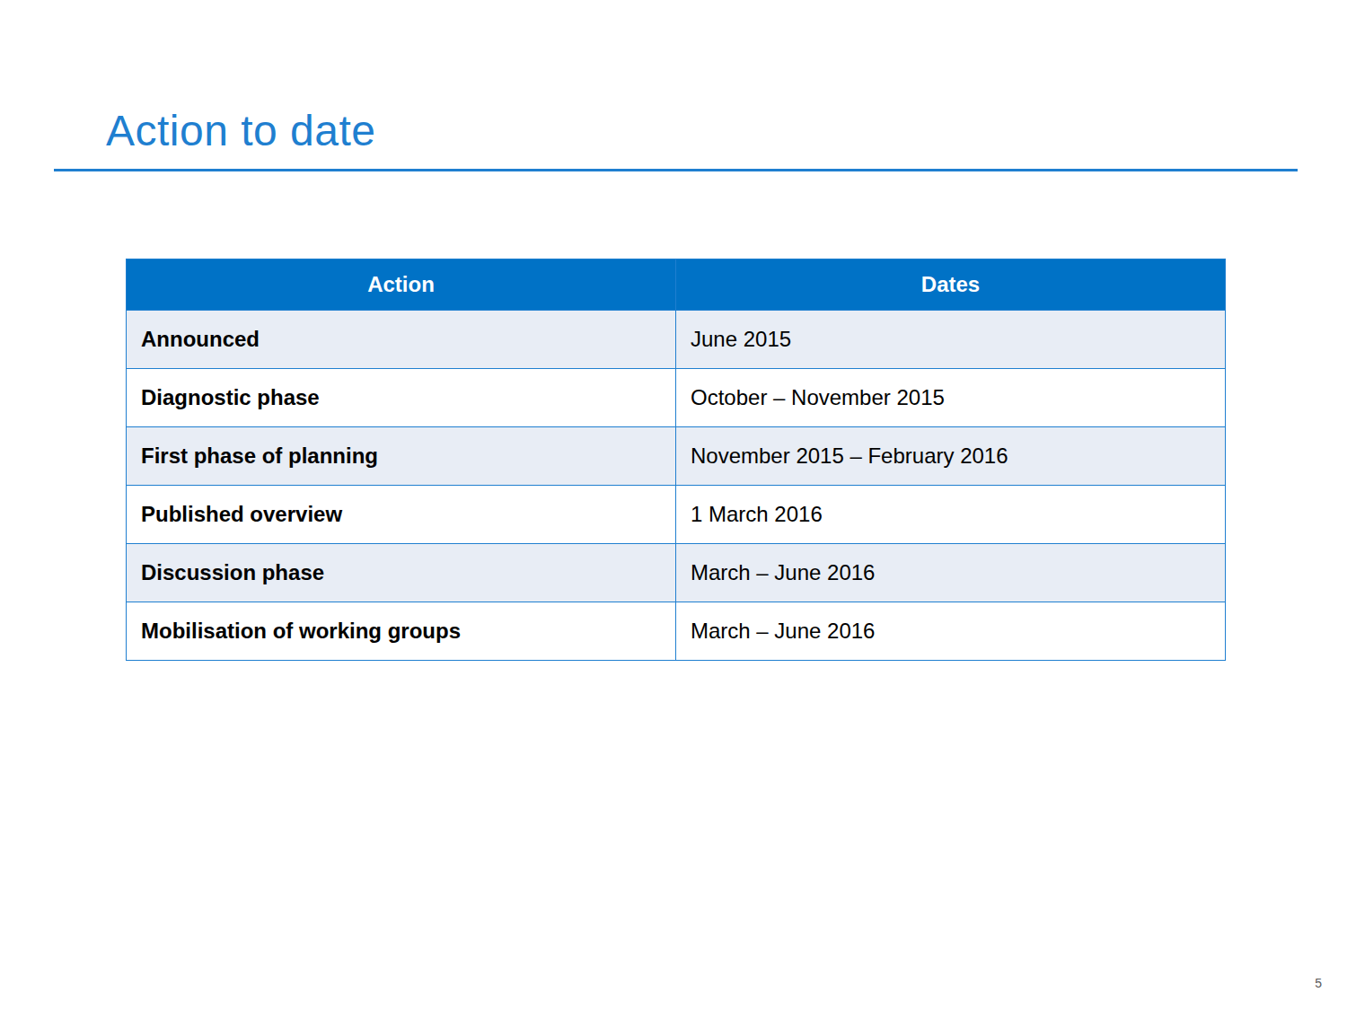Action to date
| Action | Dates |
| --- | --- |
| Announced | June 2015 |
| Diagnostic phase | October – November 2015 |
| First phase of planning | November 2015 – February 2016 |
| Published overview | 1 March 2016 |
| Discussion phase | March – June 2016 |
| Mobilisation of working groups | March – June 2016 |
5